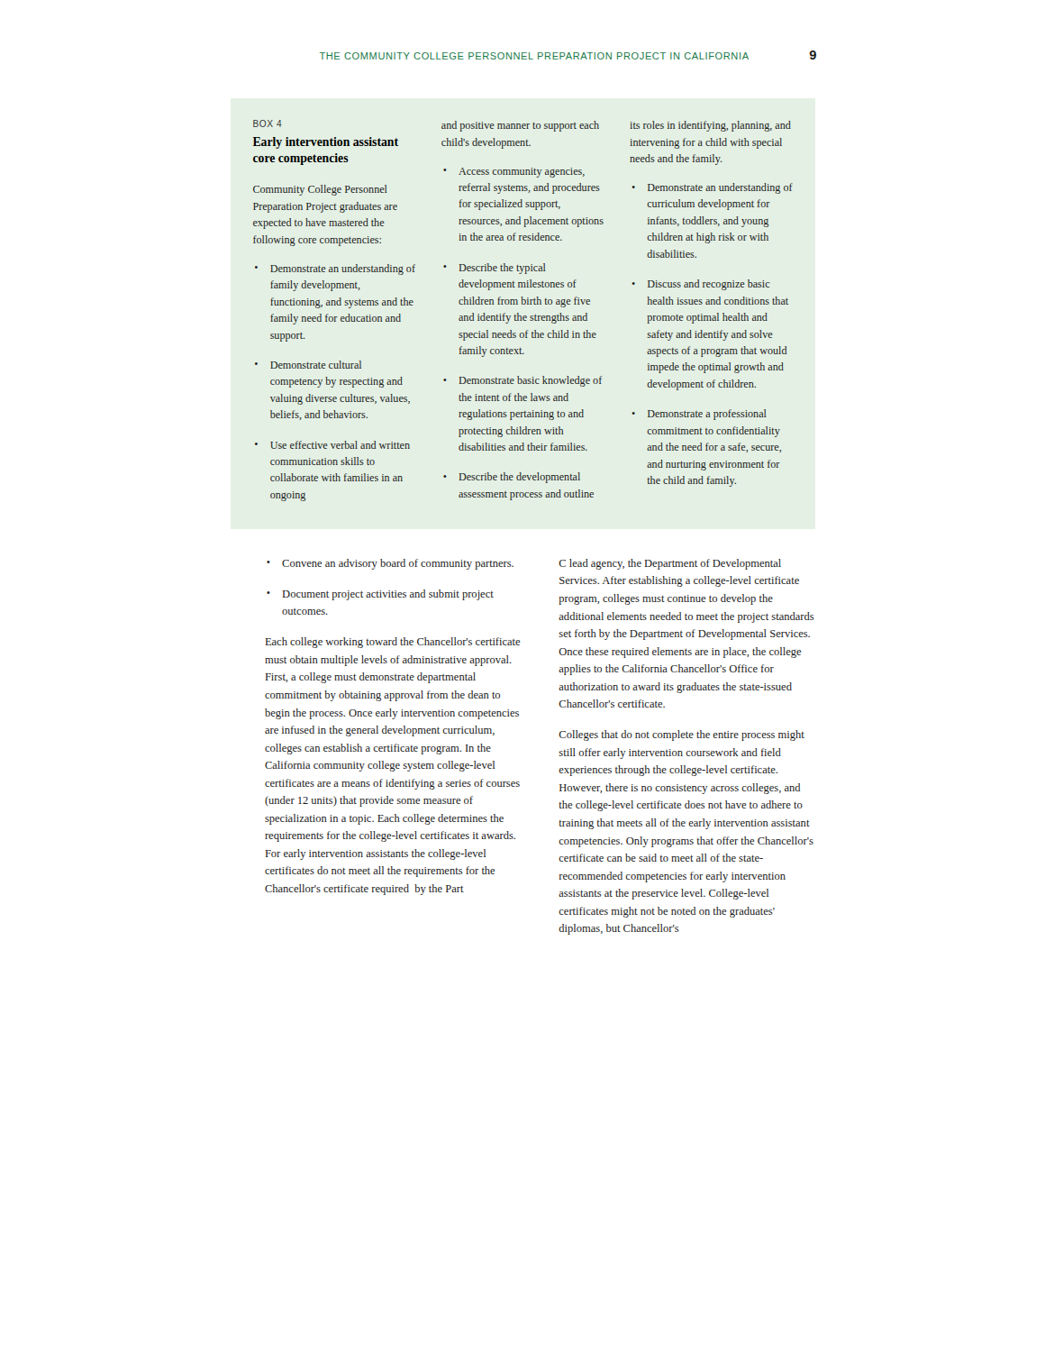The Community College Personnel Preparation Project in California
9
Box 4
Early intervention assistant core competencies
Community College Personnel Preparation Project graduates are expected to have mastered the following core competencies:
Demonstrate an understanding of family development, functioning, and systems and the family need for education and support.
Demonstrate cultural competency by respecting and valuing diverse cultures, values, beliefs, and behaviors.
Use effective verbal and written communication skills to collaborate with families in an ongoing
and positive manner to support each child's development.
Access community agencies, referral systems, and procedures for specialized support, resources, and placement options in the area of residence.
Describe the typical development milestones of children from birth to age five and identify the strengths and special needs of the child in the family context.
Demonstrate basic knowledge of the intent of the laws and regulations pertaining to and protecting children with disabilities and their families.
Describe the developmental assessment process and outline
its roles in identifying, planning, and intervening for a child with special needs and the family.
Demonstrate an understanding of curriculum development for infants, toddlers, and young children at high risk or with disabilities.
Discuss and recognize basic health issues and conditions that promote optimal health and safety and identify and solve aspects of a program that would impede the optimal growth and development of children.
Demonstrate a professional commitment to confidentiality and the need for a safe, secure, and nurturing environment for the child and family.
Convene an advisory board of community partners.
Document project activities and submit project outcomes.
Each college working toward the Chancellor's certificate must obtain multiple levels of administrative approval. First, a college must demonstrate departmental commitment by obtaining approval from the dean to begin the process. Once early intervention competencies are infused in the general development curriculum, colleges can establish a certificate program. In the California community college system college-level certificates are a means of identifying a series of courses (under 12 units) that provide some measure of specialization in a topic. Each college determines the requirements for the college-level certificates it awards. For early intervention assistants the college-level certificates do not meet all the requirements for the Chancellor's certificate required by the Part
C lead agency, the Department of Developmental Services. After establishing a college-level certificate program, colleges must continue to develop the additional elements needed to meet the project standards set forth by the Department of Developmental Services. Once these required elements are in place, the college applies to the California Chancellor's Office for authorization to award its graduates the state-issued Chancellor's certificate.
Colleges that do not complete the entire process might still offer early intervention coursework and field experiences through the college-level certificate. However, there is no consistency across colleges, and the college-level certificate does not have to adhere to training that meets all of the early intervention assistant competencies. Only programs that offer the Chancellor's certificate can be said to meet all of the state-recommended competencies for early intervention assistants at the preservice level. College-level certificates might not be noted on the graduates' diplomas, but Chancellor's